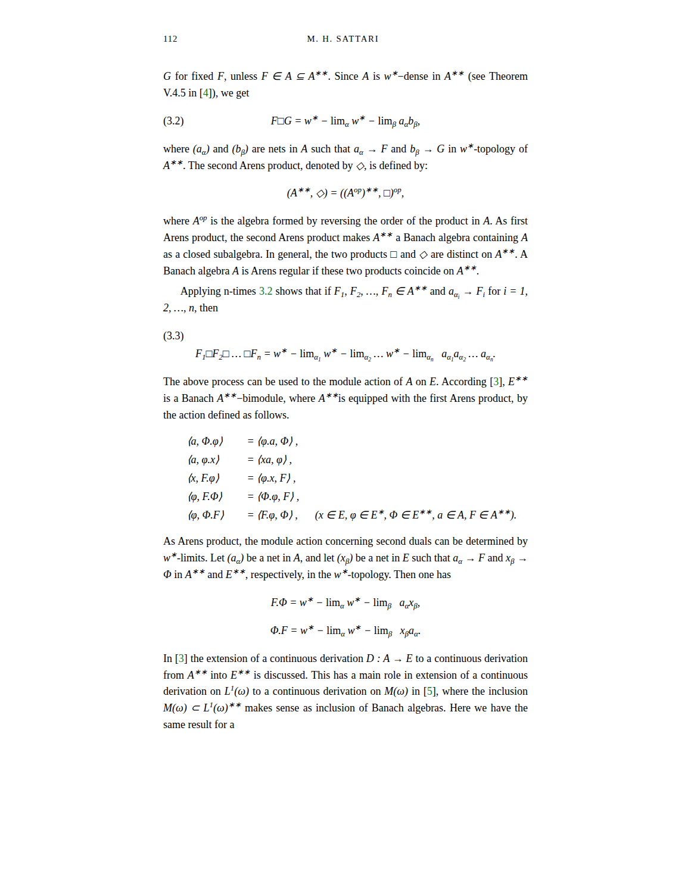112 M. H. Sattari
G for fixed F, unless F ∈ A ⊆ A∗∗. Since A is w∗−dense in A∗∗ (see Theorem V.4.5 in [4]), we get
(3.2) F□G = w∗ − limα w∗ − limβ aαbβ,
where (aα) and (bβ) are nets in A such that aα → F and bβ → G in w∗-topology of A∗∗. The second Arens product, denoted by ◇, is defined by:
(A∗∗, ◇) = ((Aop)∗∗, □)op,
where Aop is the algebra formed by reversing the order of the product in A. As first Arens product, the second Arens product makes A∗∗ a Banach algebra containing A as a closed subalgebra. In general, the two products □ and ◇ are distinct on A∗∗. A Banach algebra A is Arens regular if these two products coincide on A∗∗.
Applying n-times 3.2 shows that if F1, F2, …, Fn ∈ A∗∗ and aαi → Fi for i = 1, 2, …, n, then
(3.3) F1□F2□ … □Fn = w∗ − limα1 w∗ − limα2 … w∗ − limαn aα1aα2 … aαn.
The above process can be used to the module action of A on E. According [3], E∗∗ is a Banach A∗∗−bimodule, where A∗∗is equipped with the first Arens product, by the action defined as follows.
⟨a, Φ.φ⟩= ⟨φ.a, Φ⟩ , ⟨a, φ.x⟩= ⟨xa, φ⟩ , ⟨x, F.φ⟩= ⟨φ.x, F⟩ , ⟨φ, F.Φ⟩= ⟨Φ.φ, F⟩ , ⟨φ, Φ.F⟩= ⟨F.φ, Φ⟩ ,(x ∈ E, φ ∈ E∗, Φ ∈ E∗∗, a ∈ A, F ∈ A∗∗).
As Arens product, the module action concerning second duals can be determined by w∗-limits. Let (aα) be a net in A, and let (xβ) be a net in E such that aα → F and xβ → Φ in A∗∗ and E∗∗, respectively, in the w∗-topology. Then one has
F.Φ = w∗ − limα w∗ − limβ aαxβ,
Φ.F = w∗ − limα w∗ − limβ xβaα.
In [3] the extension of a continuous derivation D : A → E to a continuous derivation from A∗∗ into E∗∗ is discussed. This has a main role in extension of a continuous derivation on L1(ω) to a continuous derivation on M(ω) in [5], where the inclusion M(ω) ⊂ L1(ω)∗∗ makes sense as inclusion of Banach algebras. Here we have the same result for a